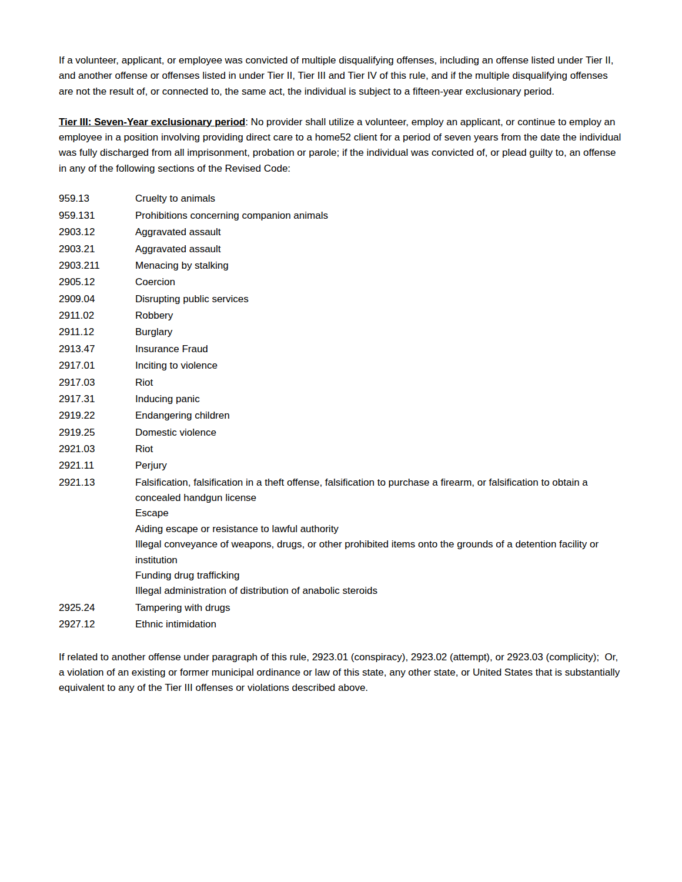If a volunteer, applicant, or employee was convicted of multiple disqualifying offenses, including an offense listed under Tier II, and another offense or offenses listed in under Tier II, Tier III and Tier IV of this rule, and if the multiple disqualifying offenses are not the result of, or connected to, the same act, the individual is subject to a fifteen-year exclusionary period.
Tier III: Seven-Year exclusionary period: No provider shall utilize a volunteer, employ an applicant, or continue to employ an employee in a position involving providing direct care to a home52 client for a period of seven years from the date the individual was fully discharged from all imprisonment, probation or parole; if the individual was convicted of, or plead guilty to, an offense in any of the following sections of the Revised Code:
| 959.13 | Cruelty to animals |
| 959.131 | Prohibitions concerning companion animals |
| 2903.12 | Aggravated assault |
| 2903.21 | Aggravated assault |
| 2903.211 | Menacing by stalking |
| 2905.12 | Coercion |
| 2909.04 | Disrupting public services |
| 2911.02 | Robbery |
| 2911.12 | Burglary |
| 2913.47 | Insurance Fraud |
| 2917.01 | Inciting to violence |
| 2917.03 | Riot |
| 2917.31 | Inducing panic |
| 2919.22 | Endangering children |
| 2919.25 | Domestic violence |
| 2921.03 | Riot |
| 2921.11 | Perjury |
| 2921.13 | Falsification, falsification in a theft offense, falsification to purchase a firearm, or falsification to obtain a concealed handgun license Escape Aiding escape or resistance to lawful authority Illegal conveyance of weapons, drugs, or other prohibited items onto the grounds of a detention facility or institution Funding drug trafficking Illegal administration of distribution of anabolic steroids |
| 2925.24 | Tampering with drugs |
| 2927.12 | Ethnic intimidation |
If related to another offense under paragraph of this rule, 2923.01 (conspiracy), 2923.02 (attempt), or 2923.03 (complicity); Or, a violation of an existing or former municipal ordinance or law of this state, any other state, or United States that is substantially equivalent to any of the Tier III offenses or violations described above.